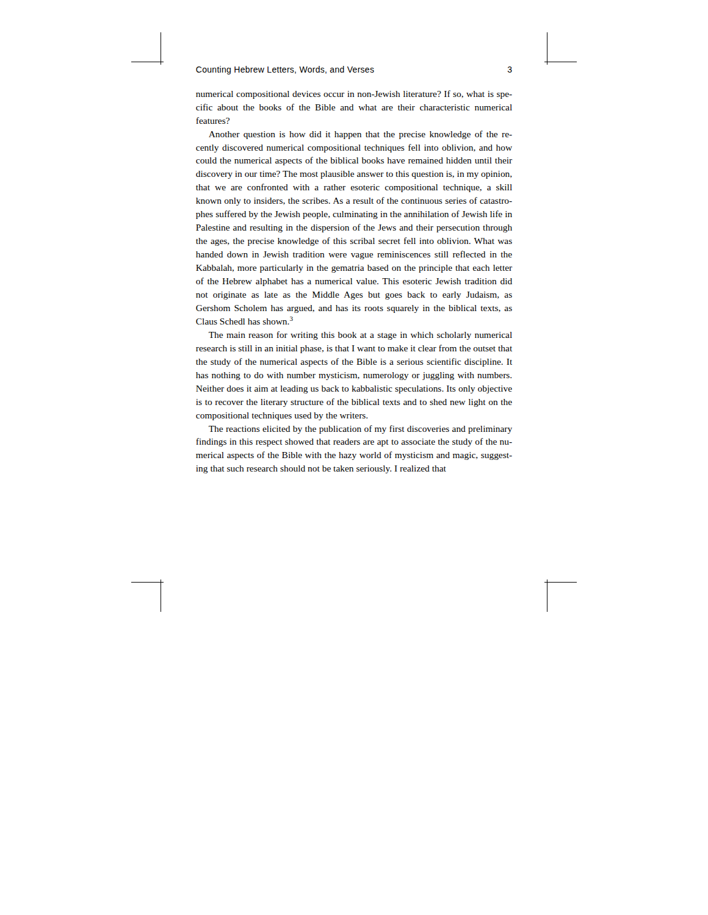Counting Hebrew Letters, Words, and Verses 3
numerical compositional devices occur in non-Jewish literature? If so, what is specific about the books of the Bible and what are their characteristic numerical features?
Another question is how did it happen that the precise knowledge of the recently discovered numerical compositional techniques fell into oblivion, and how could the numerical aspects of the biblical books have remained hidden until their discovery in our time? The most plausible answer to this question is, in my opinion, that we are confronted with a rather esoteric compositional technique, a skill known only to insiders, the scribes. As a result of the continuous series of catastrophes suffered by the Jewish people, culminating in the annihilation of Jewish life in Palestine and resulting in the dispersion of the Jews and their persecution through the ages, the precise knowledge of this scribal secret fell into oblivion. What was handed down in Jewish tradition were vague reminiscences still reflected in the Kabbalah, more particularly in the gematria based on the principle that each letter of the Hebrew alphabet has a numerical value. This esoteric Jewish tradition did not originate as late as the Middle Ages but goes back to early Judaism, as Gershom Scholem has argued, and has its roots squarely in the biblical texts, as Claus Schedl has shown.3
The main reason for writing this book at a stage in which scholarly numerical research is still in an initial phase, is that I want to make it clear from the outset that the study of the numerical aspects of the Bible is a serious scientific discipline. It has nothing to do with number mysticism, numerology or juggling with numbers. Neither does it aim at leading us back to kabbalistic speculations. Its only objective is to recover the literary structure of the biblical texts and to shed new light on the compositional techniques used by the writers.
The reactions elicited by the publication of my first discoveries and preliminary findings in this respect showed that readers are apt to associate the study of the numerical aspects of the Bible with the hazy world of mysticism and magic, suggesting that such research should not be taken seriously. I realized that